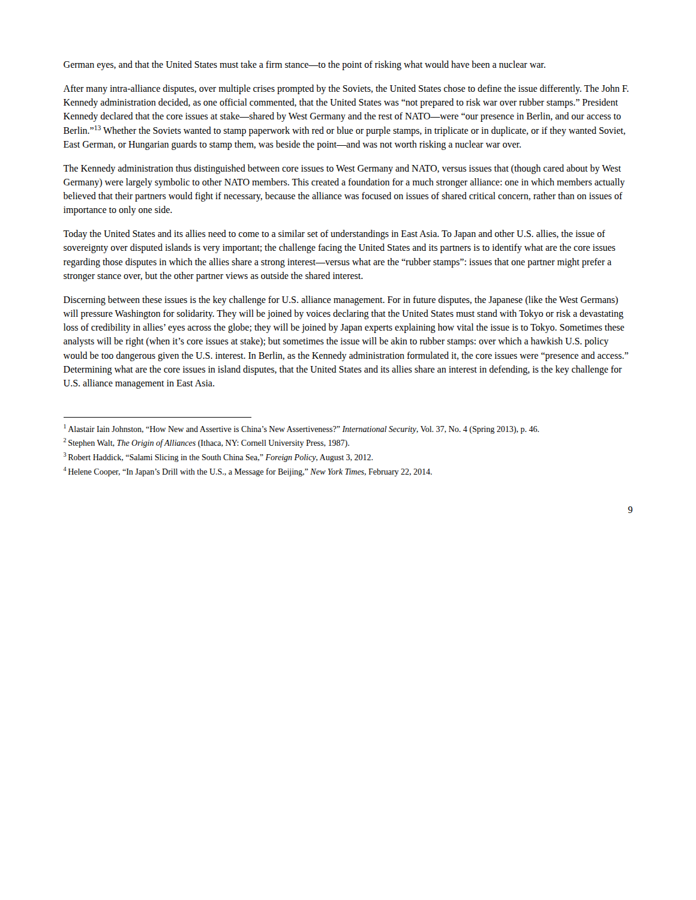German eyes, and that the United States must take a firm stance—to the point of risking what would have been a nuclear war.
After many intra-alliance disputes, over multiple crises prompted by the Soviets, the United States chose to define the issue differently. The John F. Kennedy administration decided, as one official commented, that the United States was “not prepared to risk war over rubber stamps.” President Kennedy declared that the core issues at stake—shared by West Germany and the rest of NATO—were “our presence in Berlin, and our access to Berlin.”13 Whether the Soviets wanted to stamp paperwork with red or blue or purple stamps, in triplicate or in duplicate, or if they wanted Soviet, East German, or Hungarian guards to stamp them, was beside the point—and was not worth risking a nuclear war over.
The Kennedy administration thus distinguished between core issues to West Germany and NATO, versus issues that (though cared about by West Germany) were largely symbolic to other NATO members. This created a foundation for a much stronger alliance: one in which members actually believed that their partners would fight if necessary, because the alliance was focused on issues of shared critical concern, rather than on issues of importance to only one side.
Today the United States and its allies need to come to a similar set of understandings in East Asia. To Japan and other U.S. allies, the issue of sovereignty over disputed islands is very important; the challenge facing the United States and its partners is to identify what are the core issues regarding those disputes in which the allies share a strong interest—versus what are the “rubber stamps”: issues that one partner might prefer a stronger stance over, but the other partner views as outside the shared interest.
Discerning between these issues is the key challenge for U.S. alliance management. For in future disputes, the Japanese (like the West Germans) will pressure Washington for solidarity. They will be joined by voices declaring that the United States must stand with Tokyo or risk a devastating loss of credibility in allies’ eyes across the globe; they will be joined by Japan experts explaining how vital the issue is to Tokyo. Sometimes these analysts will be right (when it’s core issues at stake); but sometimes the issue will be akin to rubber stamps: over which a hawkish U.S. policy would be too dangerous given the U.S. interest. In Berlin, as the Kennedy administration formulated it, the core issues were “presence and access.” Determining what are the core issues in island disputes, that the United States and its allies share an interest in defending, is the key challenge for U.S. alliance management in East Asia.
1 Alastair Iain Johnston, “How New and Assertive is China’s New Assertiveness?” International Security, Vol. 37, No. 4 (Spring 2013), p. 46.
2 Stephen Walt, The Origin of Alliances (Ithaca, NY: Cornell University Press, 1987).
3 Robert Haddick, “Salami Slicing in the South China Sea,” Foreign Policy, August 3, 2012.
4 Helene Cooper, “In Japan’s Drill with the U.S., a Message for Beijing,” New York Times, February 22, 2014.
9